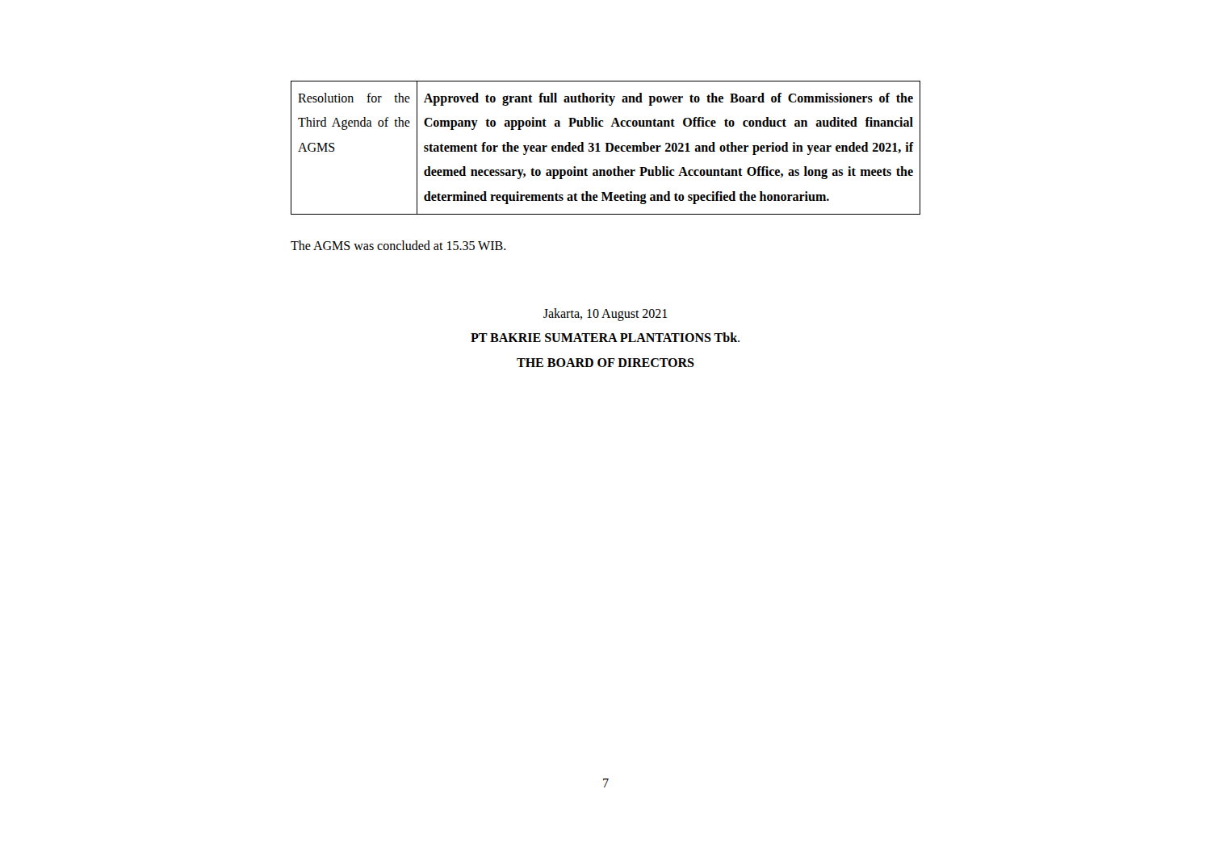| Resolution for the Third Agenda of the AGMS | Approved to grant full authority and power to the Board of Commissioners of the Company to appoint a Public Accountant Office to conduct an audited financial statement for the year ended 31 December 2021 and other period in year ended 2021, if deemed necessary, to appoint another Public Accountant Office, as long as it meets the determined requirements at the Meeting and to specified the honorarium. |
The AGMS was concluded at 15.35 WIB.
Jakarta, 10 August 2021
PT BAKRIE SUMATERA PLANTATIONS Tbk.
THE BOARD OF DIRECTORS
7